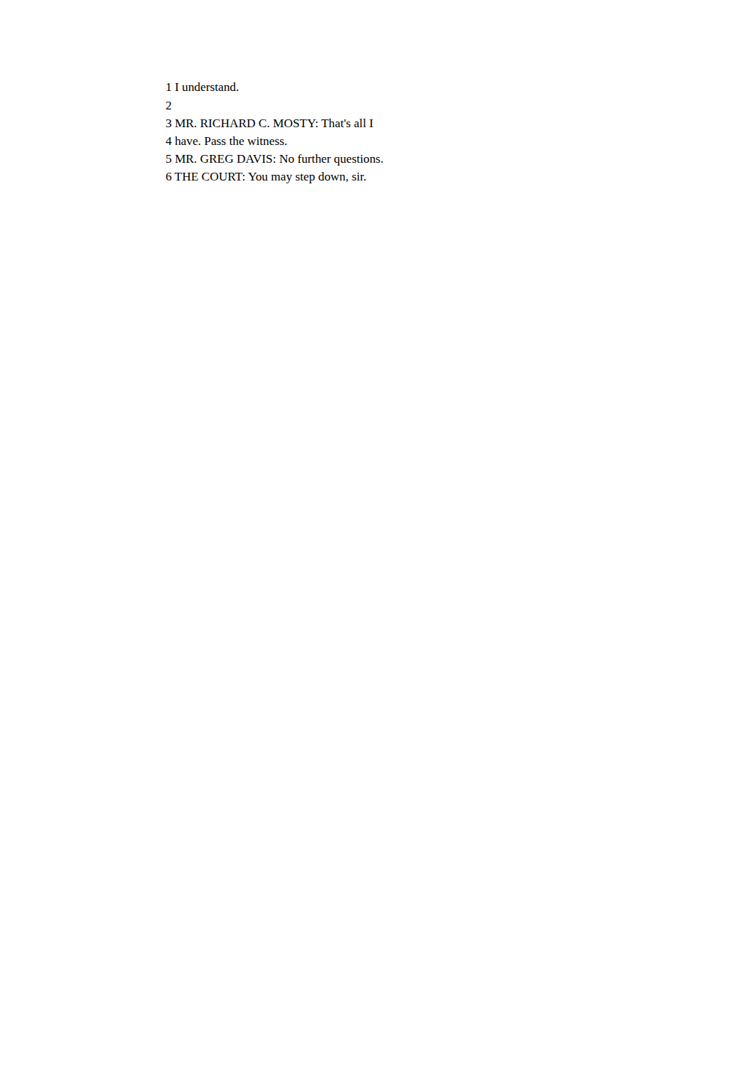1 I understand.
2
3 MR. RICHARD C. MOSTY: That's all I
4 have. Pass the witness.
5 MR. GREG DAVIS: No further questions.
6 THE COURT: You may step down, sir.